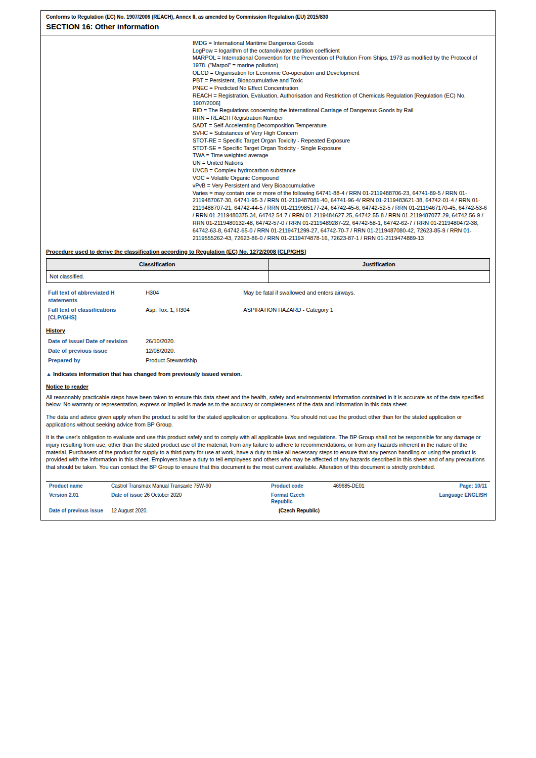Conforms to Regulation (EC) No. 1907/2006 (REACH), Annex II, as amended by Commission Regulation (EU) 2015/830
SECTION 16: Other information
IMDG = International Maritime Dangerous Goods
LogPow = logarithm of the octanol/water partition coefficient
MARPOL = International Convention for the Prevention of Pollution From Ships, 1973 as modified by the Protocol of 1978. ("Marpol" = marine pollution)
OECD = Organisation for Economic Co-operation and Development
PBT = Persistent, Bioaccumulative and Toxic
PNEC = Predicted No Effect Concentration
REACH = Registration, Evaluation, Authorisation and Restriction of Chemicals Regulation [Regulation (EC) No. 1907/2006]
RID = The Regulations concerning the International Carriage of Dangerous Goods by Rail
RRN = REACH Registration Number
SADT = Self-Accelerating Decomposition Temperature
SVHC = Substances of Very High Concern
STOT-RE = Specific Target Organ Toxicity - Repeated Exposure
STOT-SE = Specific Target Organ Toxicity - Single Exposure
TWA = Time weighted average
UN = United Nations
UVCB = Complex hydrocarbon substance
VOC = Volatile Organic Compound
vPvB = Very Persistent and Very Bioaccumulative
Varies = may contain one or more of the following 64741-88-4 / RRN 01-2119488706-23, 64741-89-5 / RRN 01-2119487067-30, 64741-95-3 / RRN 01-2119487081-40, 64741-96-4/ RRN 01-2119483621-38, 64742-01-4 / RRN 01-2119488707-21, 64742-44-5 / RRN 01-2119985177-24, 64742-45-6, 64742-52-5 / RRN 01-2119467170-45, 64742-53-6 / RRN 01-2119480375-34, 64742-54-7 / RRN 01-2119484627-25, 64742-55-8 / RRN 01-2119487077-29, 64742-56-9 / RRN 01-2119480132-48, 64742-57-0 / RRN 01-2119489287-22, 64742-58-1, 64742-62-7 / RRN 01-2119480472-38, 64742-63-8, 64742-65-0 / RRN 01-2119471299-27, 64742-70-7 / RRN 01-2119487080-42, 72623-85-9 / RRN 01-2119555262-43, 72623-86-0 / RRN 01-2119474878-16, 72623-87-1 / RRN 01-2119474889-13
Procedure used to derive the classification according to Regulation (EC) No. 1272/2008 [CLP/GHS]
| Classification | Justification |
| --- | --- |
| Not classified. | |
| Full text of abbreviated H statements | H304 | May be fatal if swallowed and enters airways. |
| Full text of classifications [CLP/GHS] | Asp. Tox. 1, H304 | ASPIRATION HAZARD - Category 1 |
History
| Date of issue/ Date of revision | 26/10/2020. |
| Date of previous issue | 12/08/2020. |
| Prepared by | Product Stewardship |
▲ Indicates information that has changed from previously issued version.
Notice to reader
All reasonably practicable steps have been taken to ensure this data sheet and the health, safety and environmental information contained in it is accurate as of the date specified below. No warranty or representation, express or implied is made as to the accuracy or completeness of the data and information in this data sheet.
The data and advice given apply when the product is sold for the stated application or applications. You should not use the product other than for the stated application or applications without seeking advice from BP Group.
It is the user's obligation to evaluate and use this product safely and to comply with all applicable laws and regulations. The BP Group shall not be responsible for any damage or injury resulting from use, other than the stated product use of the material, from any failure to adhere to recommendations, or from any hazards inherent in the nature of the material. Purchasers of the product for supply to a third party for use at work, have a duty to take all necessary steps to ensure that any person handling or using the product is provided with the information in this sheet. Employers have a duty to tell employees and others who may be affected of any hazards described in this sheet and of any precautions that should be taken. You can contact the BP Group to ensure that this document is the most current available. Alteration of this document is strictly prohibited.
| Product name | Castrol Transmax Manual Transaxle 75W-90 | Product code | 469685-DE01 | Page: 10/11 |
| Version 2.01 | Date of issue 26 October 2020 | Format Czech Republic | | Language ENGLISH |
| Date of previous issue | 12 August 2020. | (Czech Republic) | | |